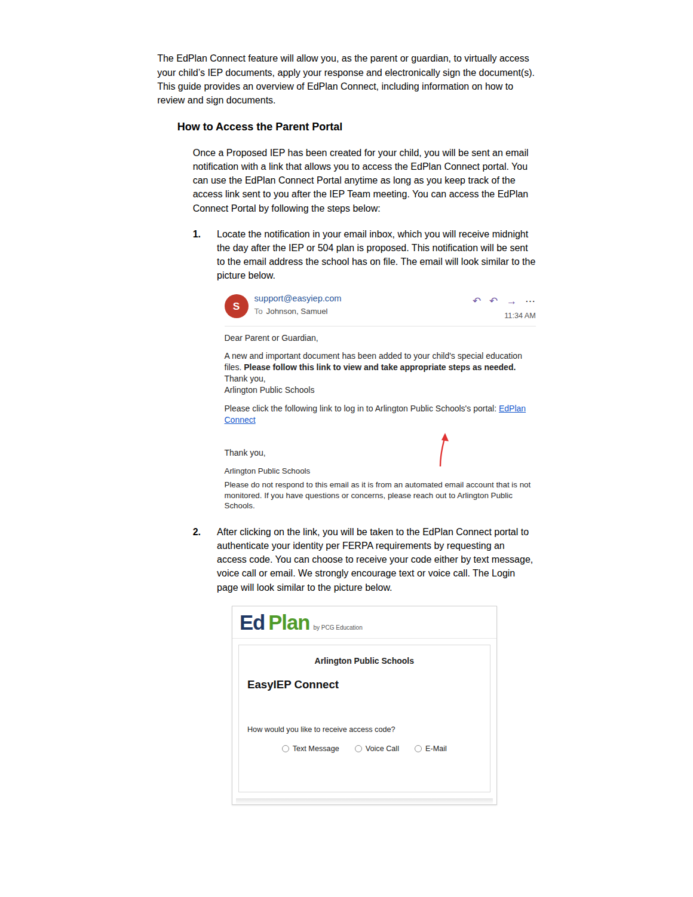The EdPlan Connect feature will allow you, as the parent or guardian, to virtually access your child’s IEP documents, apply your response and electronically sign the document(s). This guide provides an overview of EdPlan Connect, including information on how to review and sign documents.
How to Access the Parent Portal
Once a Proposed IEP has been created for your child, you will be sent an email notification with a link that allows you to access the EdPlan Connect portal. You can use the EdPlan Connect Portal anytime as long as you keep track of the access link sent to you after the IEP Team meeting. You can access the EdPlan Connect Portal by following the steps below:
Locate the notification in your email inbox, which you will receive midnight the day after the IEP or 504 plan is proposed. This notification will be sent to the email address the school has on file. The email will look similar to the picture below.
S
support@easyiep.com
To Johnson, Samuel
↶ ↶ → ⋯
11:34 AM
Dear Parent or Guardian,
A new and important document has been added to your child's special education files. Please follow this link to view and take appropriate steps as needed.
Thank you,
Arlington Public Schools
Please click the following link to log in to Arlington Public Schools's portal: EdPlan Connect
Thank you,
Arlington Public Schools
Please do not respond to this email as it is from an automated email account that is not monitored. If you have questions or concerns, please reach out to Arlington Public Schools.
After clicking on the link, you will be taken to the EdPlan Connect portal to authenticate your identity per FERPA requirements by requesting an access code. You can choose to receive your code either by text message, voice call or email. We strongly encourage text or voice call. The Login page will look similar to the picture below.
Ed Plan by PCG Education
Arlington Public Schools
EasyIEP Connect
How would you like to receive access code?
Text Message Voice Call E-Mail